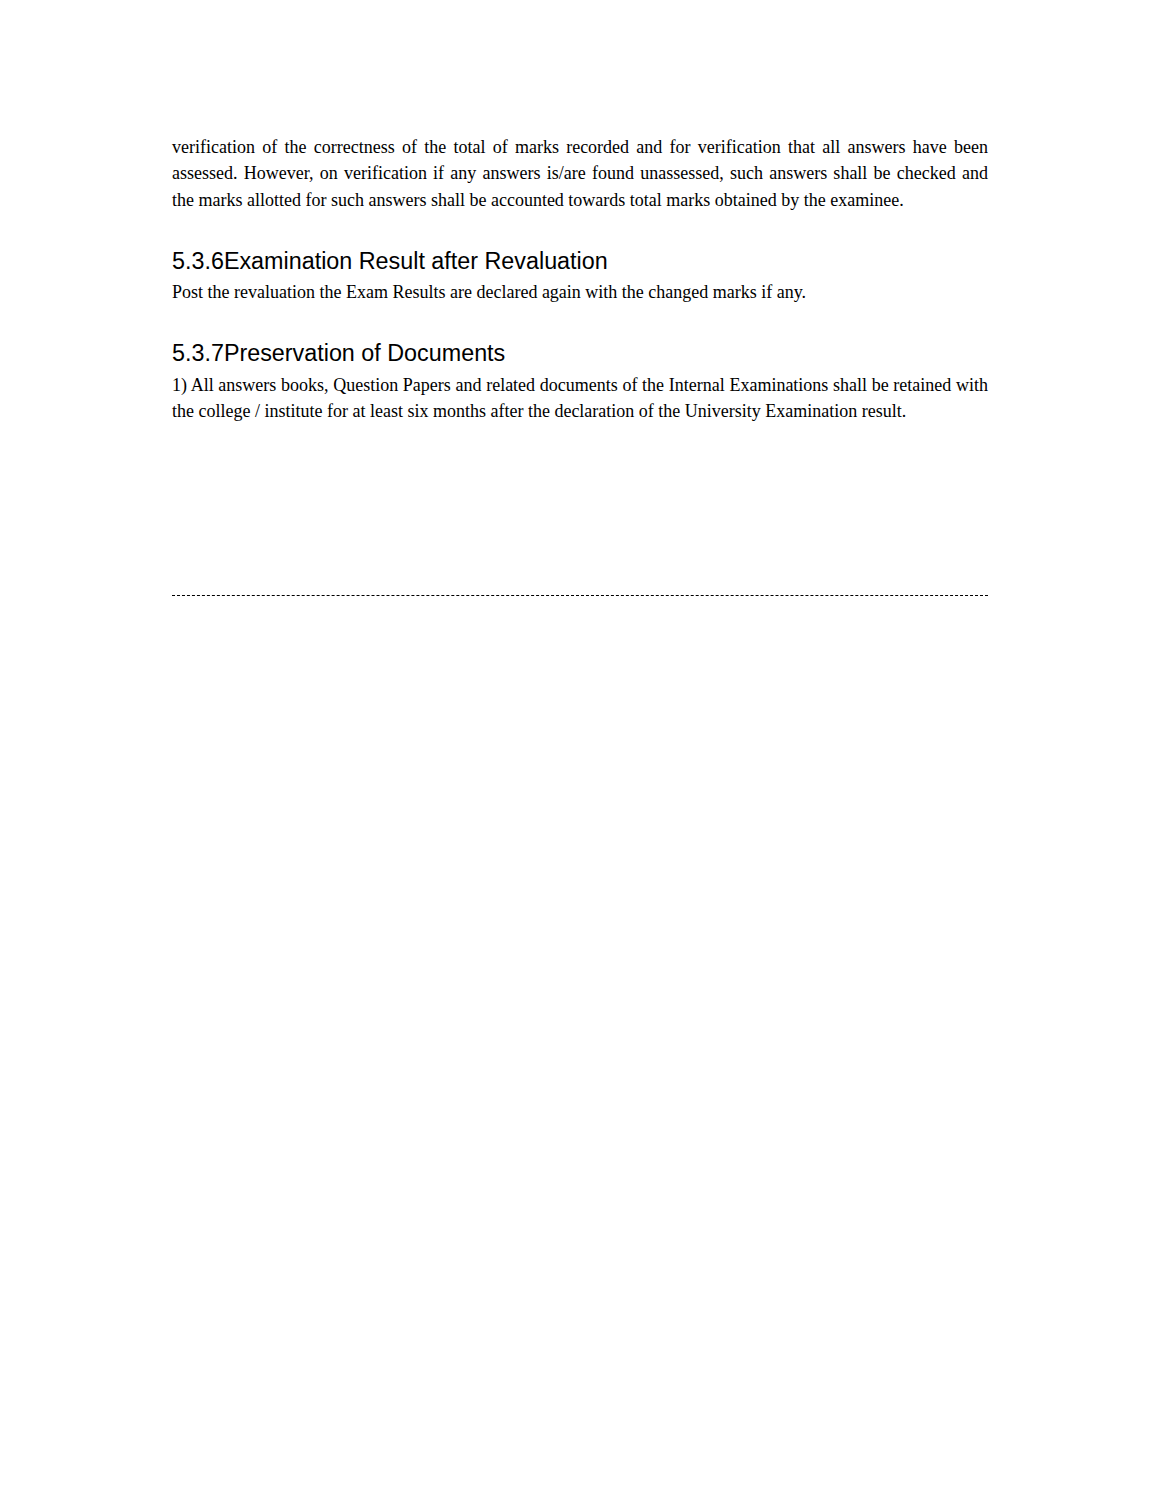verification of the correctness of the total of marks recorded and for verification that all answers have been assessed. However, on verification if any answers is/are found unassessed, such answers shall be checked and the marks allotted for such answers shall be accounted towards total marks obtained by the examinee.
5.3.6Examination Result after Revaluation
Post the revaluation the Exam Results are declared again with the changed marks if any.
5.3.7Preservation of Documents
1) All answers books, Question Papers and related documents of the Internal Examinations shall be retained with the college / institute for at least six months after the declaration of the University Examination result.